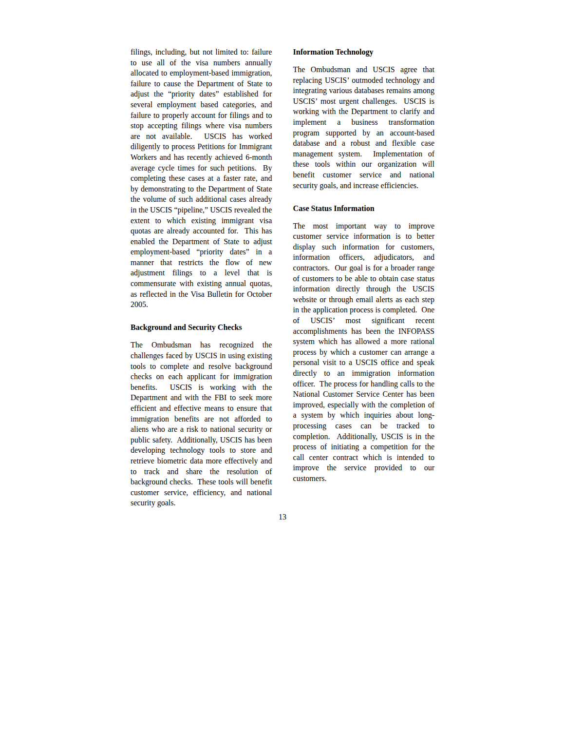filings, including, but not limited to: failure to use all of the visa numbers annually allocated to employment-based immigration, failure to cause the Department of State to adjust the “priority dates” established for several employment based categories, and failure to properly account for filings and to stop accepting filings where visa numbers are not available. USCIS has worked diligently to process Petitions for Immigrant Workers and has recently achieved 6-month average cycle times for such petitions. By completing these cases at a faster rate, and by demonstrating to the Department of State the volume of such additional cases already in the USCIS “pipeline,” USCIS revealed the extent to which existing immigrant visa quotas are already accounted for. This has enabled the Department of State to adjust employment-based “priority dates” in a manner that restricts the flow of new adjustment filings to a level that is commensurate with existing annual quotas, as reflected in the Visa Bulletin for October 2005.
Background and Security Checks
The Ombudsman has recognized the challenges faced by USCIS in using existing tools to complete and resolve background checks on each applicant for immigration benefits. USCIS is working with the Department and with the FBI to seek more efficient and effective means to ensure that immigration benefits are not afforded to aliens who are a risk to national security or public safety. Additionally, USCIS has been developing technology tools to store and retrieve biometric data more effectively and to track and share the resolution of background checks. These tools will benefit customer service, efficiency, and national security goals.
Information Technology
The Ombudsman and USCIS agree that replacing USCIS’ outmoded technology and integrating various databases remains among USCIS’ most urgent challenges. USCIS is working with the Department to clarify and implement a business transformation program supported by an account-based database and a robust and flexible case management system. Implementation of these tools within our organization will benefit customer service and national security goals, and increase efficiencies.
Case Status Information
The most important way to improve customer service information is to better display such information for customers, information officers, adjudicators, and contractors. Our goal is for a broader range of customers to be able to obtain case status information directly through the USCIS website or through email alerts as each step in the application process is completed. One of USCIS’ most significant recent accomplishments has been the INFOPASS system which has allowed a more rational process by which a customer can arrange a personal visit to a USCIS office and speak directly to an immigration information officer. The process for handling calls to the National Customer Service Center has been improved, especially with the completion of a system by which inquiries about long-processing cases can be tracked to completion. Additionally, USCIS is in the process of initiating a competition for the call center contract which is intended to improve the service provided to our customers.
13